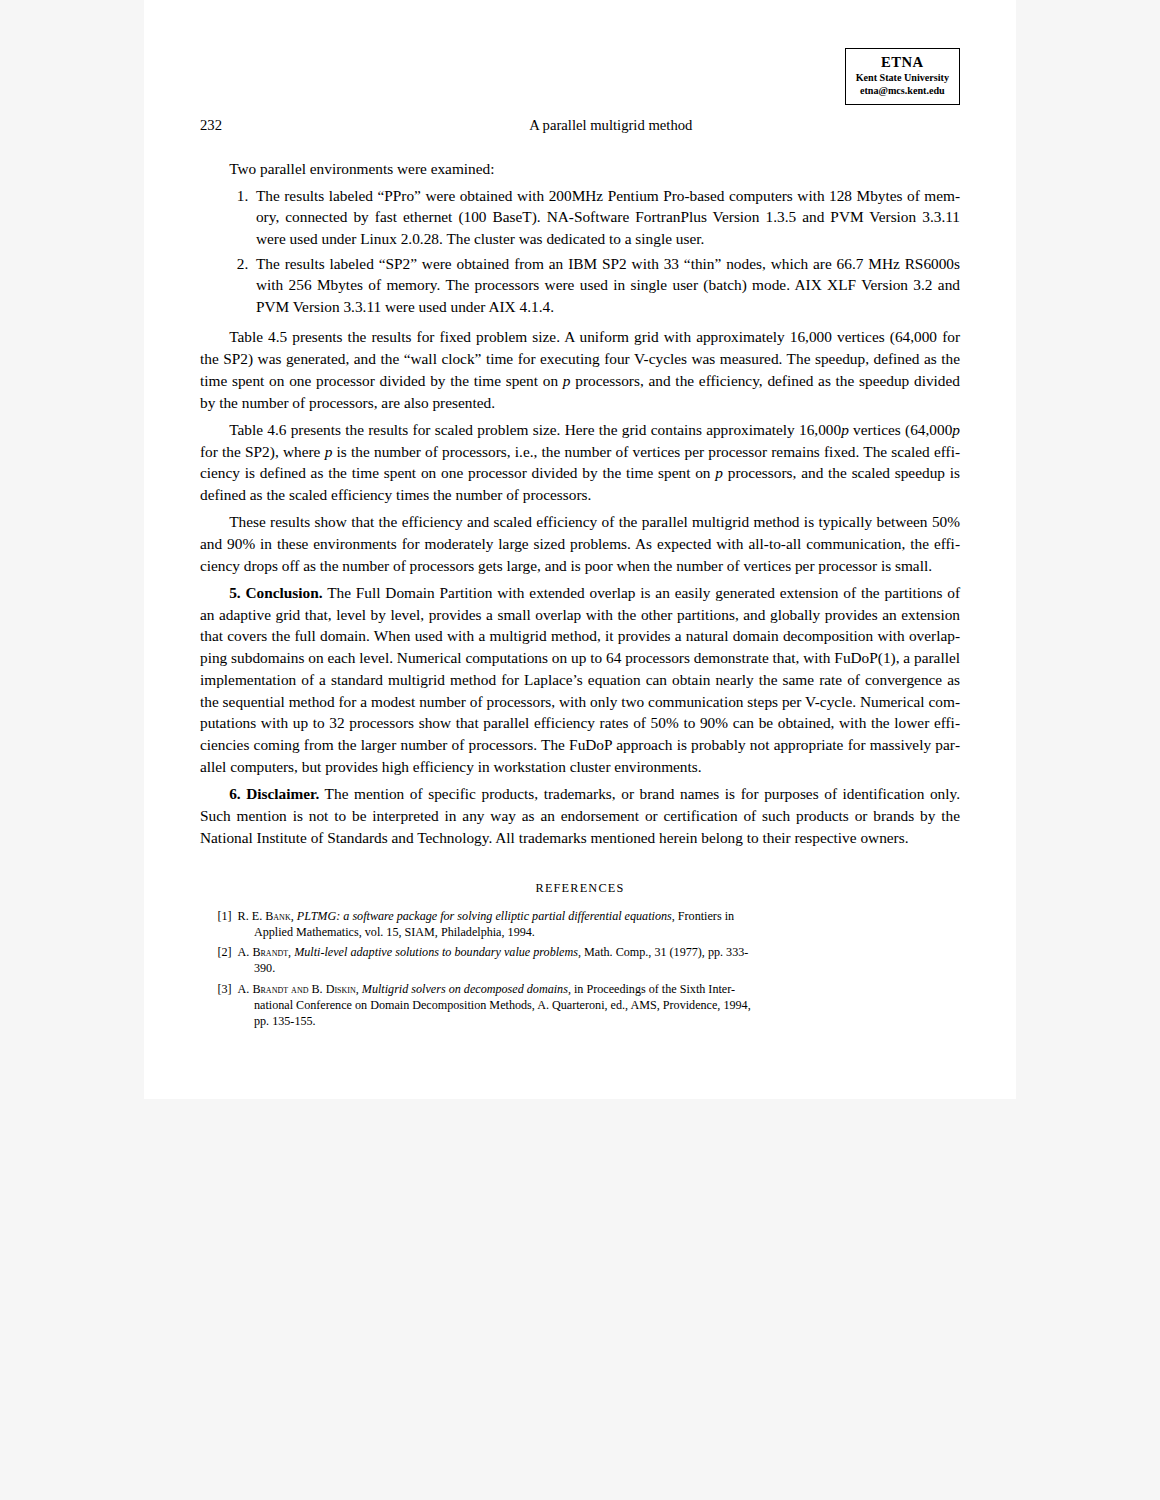ETNA Kent State University etna@mcs.kent.edu
232 A parallel multigrid method
Two parallel environments were examined:
The results labeled “PPro” were obtained with 200MHz Pentium Pro-based computers with 128 Mbytes of memory, connected by fast ethernet (100 BaseT). NA-Software FortranPlus Version 1.3.5 and PVM Version 3.3.11 were used under Linux 2.0.28. The cluster was dedicated to a single user.
The results labeled “SP2” were obtained from an IBM SP2 with 33 “thin” nodes, which are 66.7 MHz RS6000s with 256 Mbytes of memory. The processors were used in single user (batch) mode. AIX XLF Version 3.2 and PVM Version 3.3.11 were used under AIX 4.1.4.
Table 4.5 presents the results for fixed problem size. A uniform grid with approximately 16,000 vertices (64,000 for the SP2) was generated, and the “wall clock” time for executing four V-cycles was measured. The speedup, defined as the time spent on one processor divided by the time spent on p processors, and the efficiency, defined as the speedup divided by the number of processors, are also presented.
Table 4.6 presents the results for scaled problem size. Here the grid contains approximately 16,000p vertices (64,000p for the SP2), where p is the number of processors, i.e., the number of vertices per processor remains fixed. The scaled efficiency is defined as the time spent on one processor divided by the time spent on p processors, and the scaled speedup is defined as the scaled efficiency times the number of processors.
These results show that the efficiency and scaled efficiency of the parallel multigrid method is typically between 50% and 90% in these environments for moderately large sized problems. As expected with all-to-all communication, the efficiency drops off as the number of processors gets large, and is poor when the number of vertices per processor is small.
5. Conclusion. The Full Domain Partition with extended overlap is an easily generated extension of the partitions of an adaptive grid that, level by level, provides a small overlap with the other partitions, and globally provides an extension that covers the full domain. When used with a multigrid method, it provides a natural domain decomposition with overlapping subdomains on each level. Numerical computations on up to 64 processors demonstrate that, with FuDoP(1), a parallel implementation of a standard multigrid method for Laplace’s equation can obtain nearly the same rate of convergence as the sequential method for a modest number of processors, with only two communication steps per V-cycle. Numerical computations with up to 32 processors show that parallel efficiency rates of 50% to 90% can be obtained, with the lower efficiencies coming from the larger number of processors. The FuDoP approach is probably not appropriate for massively parallel computers, but provides high efficiency in workstation cluster environments.
6. Disclaimer. The mention of specific products, trademarks, or brand names is for purposes of identification only. Such mention is not to be interpreted in any way as an endorsement or certification of such products or brands by the National Institute of Standards and Technology. All trademarks mentioned herein belong to their respective owners.
REFERENCES
[1] R. E. Bank, PLTMG: a software package for solving elliptic partial differential equations, Frontiers in Applied Mathematics, vol. 15, SIAM, Philadelphia, 1994.
[2] A. Brandt, Multi-level adaptive solutions to boundary value problems, Math. Comp., 31 (1977), pp. 333- 390.
[3] A. Brandt and B. Diskin, Multigrid solvers on decomposed domains, in Proceedings of the Sixth Inter- national Conference on Domain Decomposition Methods, A. Quarteroni, ed., AMS, Providence, 1994, pp. 135-155.